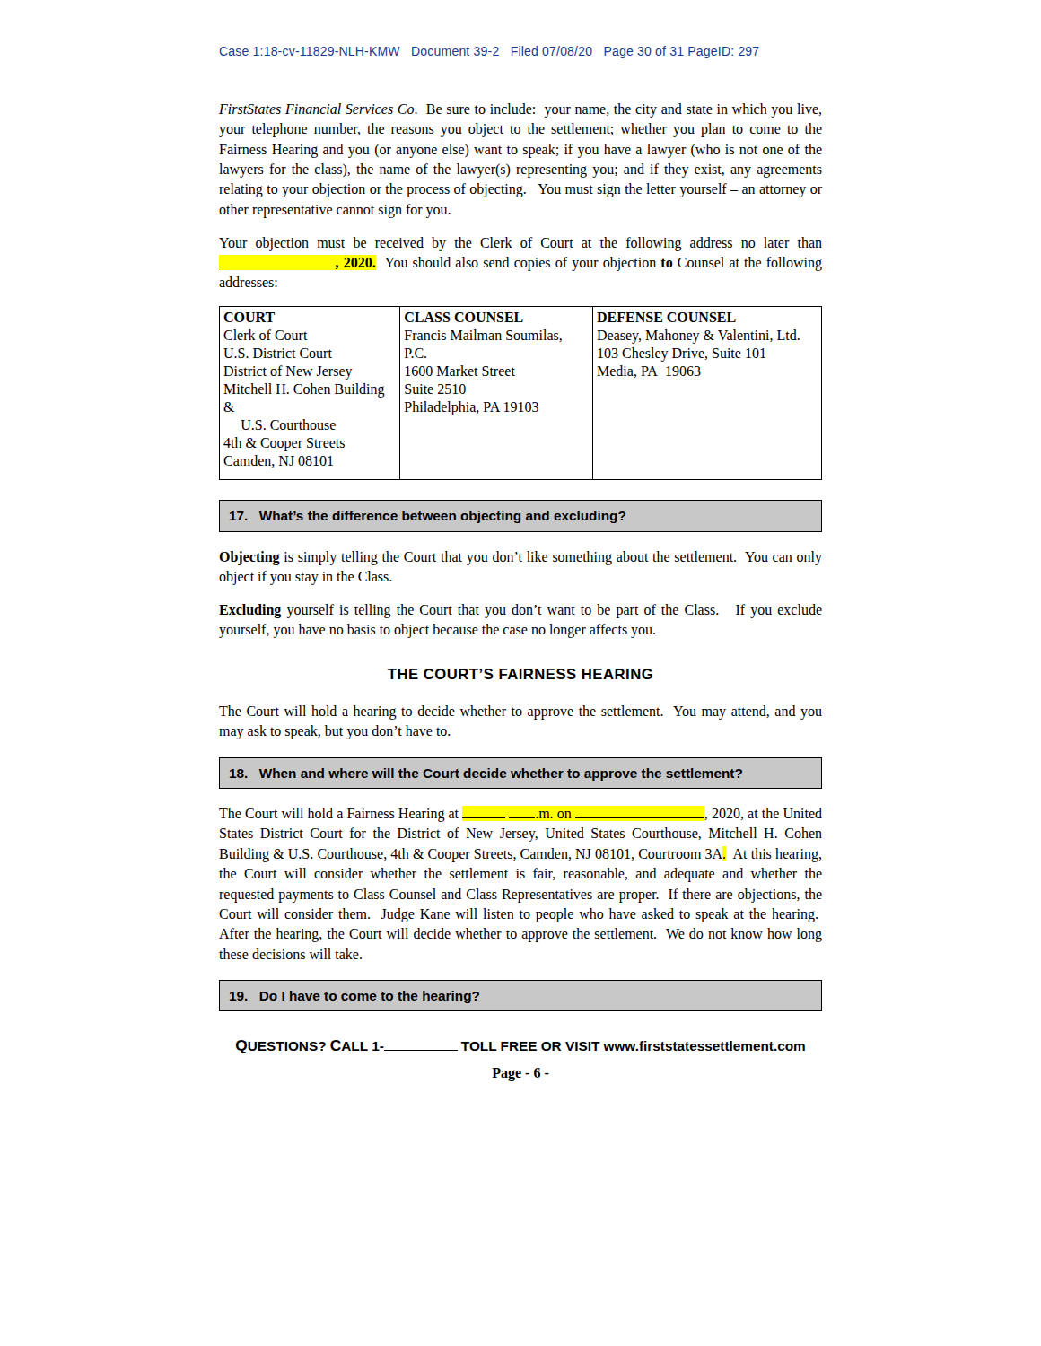Case 1:18-cv-11829-NLH-KMW Document 39-2 Filed 07/08/20 Page 30 of 31 PageID: 297
FirstStates Financial Services Co. Be sure to include: your name, the city and state in which you live, your telephone number, the reasons you object to the settlement; whether you plan to come to the Fairness Hearing and you (or anyone else) want to speak; if you have a lawyer (who is not one of the lawyers for the class), the name of the lawyer(s) representing you; and if they exist, any agreements relating to your objection or the process of objecting. You must sign the letter yourself – an attorney or other representative cannot sign for you.
Your objection must be received by the Clerk of Court at the following address no later than , 2020. You should also send copies of your objection to Counsel at the following addresses:
| COURT Clerk of Court U.S. District Court District of New Jersey Mitchell H. Cohen Building & U.S. Courthouse 4th & Cooper Streets Camden, NJ 08101 | CLASS COUNSEL Francis Mailman Soumilas, P.C. 1600 Market Street Suite 2510 Philadelphia, PA 19103 | DEFENSE COUNSEL Deasey, Mahoney & Valentini, Ltd. 103 Chesley Drive, Suite 101 Media, PA 19063 |
17. What’s the difference between objecting and excluding?
Objecting is simply telling the Court that you don’t like something about the settlement. You can only object if you stay in the Class.
Excluding yourself is telling the Court that you don’t want to be part of the Class. If you exclude yourself, you have no basis to object because the case no longer affects you.
THE COURT’S FAIRNESS HEARING
The Court will hold a hearing to decide whether to approve the settlement. You may attend, and you may ask to speak, but you don’t have to.
18. When and where will the Court decide whether to approve the settlement?
The Court will hold a Fairness Hearing at .m. on , 2020, at the United States District Court for the District of New Jersey, United States Courthouse, Mitchell H. Cohen Building & U.S. Courthouse, 4th & Cooper Streets, Camden, NJ 08101, Courtroom 3A. At this hearing, the Court will consider whether the settlement is fair, reasonable, and adequate and whether the requested payments to Class Counsel and Class Representatives are proper. If there are objections, the Court will consider them. Judge Kane will listen to people who have asked to speak at the hearing. After the hearing, the Court will decide whether to approve the settlement. We do not know how long these decisions will take.
19. Do I have to come to the hearing?
QUESTIONS? CALL 1- TOLL FREE OR VISIT www.firststatessettlement.com
Page - 6 -